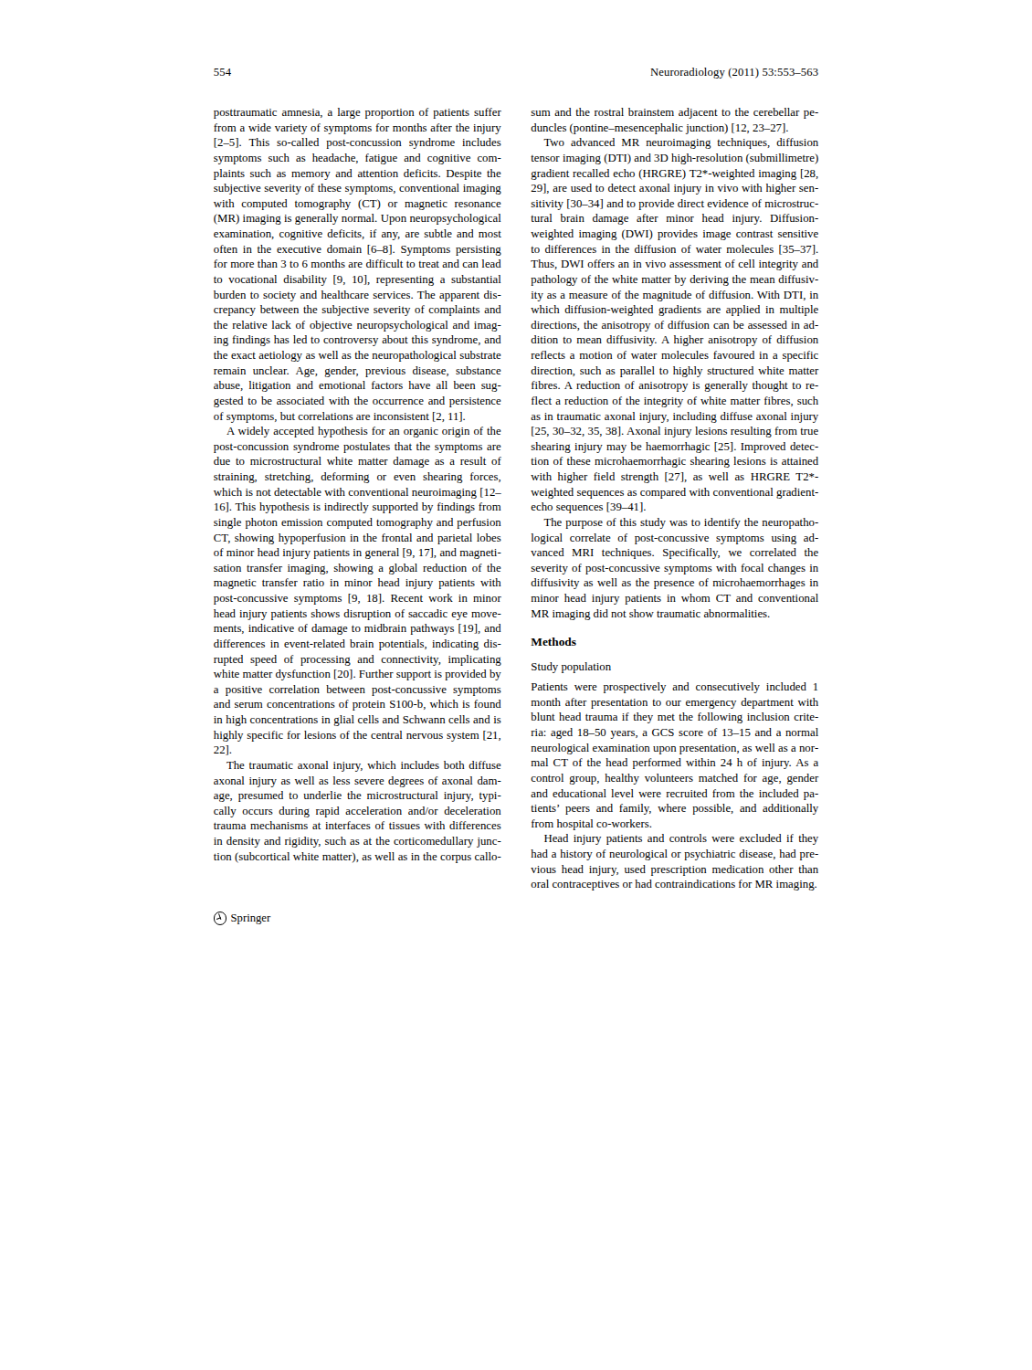554 Neuroradiology (2011) 53:553–563
posttraumatic amnesia, a large proportion of patients suffer from a wide variety of symptoms for months after the injury [2–5]. This so-called post-concussion syndrome includes symptoms such as headache, fatigue and cognitive complaints such as memory and attention deficits. Despite the subjective severity of these symptoms, conventional imaging with computed tomography (CT) or magnetic resonance (MR) imaging is generally normal. Upon neuropsychological examination, cognitive deficits, if any, are subtle and most often in the executive domain [6–8]. Symptoms persisting for more than 3 to 6 months are difficult to treat and can lead to vocational disability [9, 10], representing a substantial burden to society and healthcare services. The apparent discrepancy between the subjective severity of complaints and the relative lack of objective neuropsychological and imaging findings has led to controversy about this syndrome, and the exact aetiology as well as the neuropathological substrate remain unclear. Age, gender, previous disease, substance abuse, litigation and emotional factors have all been suggested to be associated with the occurrence and persistence of symptoms, but correlations are inconsistent [2, 11].
A widely accepted hypothesis for an organic origin of the post-concussion syndrome postulates that the symptoms are due to microstructural white matter damage as a result of straining, stretching, deforming or even shearing forces, which is not detectable with conventional neuroimaging [12–16]. This hypothesis is indirectly supported by findings from single photon emission computed tomography and perfusion CT, showing hypoperfusion in the frontal and parietal lobes of minor head injury patients in general [9, 17], and magnetisation transfer imaging, showing a global reduction of the magnetic transfer ratio in minor head injury patients with post-concussive symptoms [9, 18]. Recent work in minor head injury patients shows disruption of saccadic eye movements, indicative of damage to midbrain pathways [19], and differences in event-related brain potentials, indicating disrupted speed of processing and connectivity, implicating white matter dysfunction [20]. Further support is provided by a positive correlation between post-concussive symptoms and serum concentrations of protein S100-b, which is found in high concentrations in glial cells and Schwann cells and is highly specific for lesions of the central nervous system [21, 22].
The traumatic axonal injury, which includes both diffuse axonal injury as well as less severe degrees of axonal damage, presumed to underlie the microstructural injury, typically occurs during rapid acceleration and/or deceleration trauma mechanisms at interfaces of tissues with differences in density and rigidity, such as at the corticomedullary junction (subcortical white matter), as well as in the corpus callosum and the rostral brainstem adjacent to the cerebellar peduncles (pontine–mesencephalic junction) [12, 23–27].
Two advanced MR neuroimaging techniques, diffusion tensor imaging (DTI) and 3D high-resolution (submillimetre) gradient recalled echo (HRGRE) T2*-weighted imaging [28, 29], are used to detect axonal injury in vivo with higher sensitivity [30–34] and to provide direct evidence of microstructural brain damage after minor head injury. Diffusion-weighted imaging (DWI) provides image contrast sensitive to differences in the diffusion of water molecules [35–37]. Thus, DWI offers an in vivo assessment of cell integrity and pathology of the white matter by deriving the mean diffusivity as a measure of the magnitude of diffusion. With DTI, in which diffusion-weighted gradients are applied in multiple directions, the anisotropy of diffusion can be assessed in addition to mean diffusivity. A higher anisotropy of diffusion reflects a motion of water molecules favoured in a specific direction, such as parallel to highly structured white matter fibres. A reduction of anisotropy is generally thought to reflect a reduction of the integrity of white matter fibres, such as in traumatic axonal injury, including diffuse axonal injury [25, 30–32, 35, 38]. Axonal injury lesions resulting from true shearing injury may be haemorrhagic [25]. Improved detection of these microhaemorrhagic shearing lesions is attained with higher field strength [27], as well as HRGRE T2*-weighted sequences as compared with conventional gradient-echo sequences [39–41].
The purpose of this study was to identify the neuropathological correlate of post-concussive symptoms using advanced MRI techniques. Specifically, we correlated the severity of post-concussive symptoms with focal changes in diffusivity as well as the presence of microhaemorrhages in minor head injury patients in whom CT and conventional MR imaging did not show traumatic abnormalities.
Methods
Study population
Patients were prospectively and consecutively included 1 month after presentation to our emergency department with blunt head trauma if they met the following inclusion criteria: aged 18–50 years, a GCS score of 13–15 and a normal neurological examination upon presentation, as well as a normal CT of the head performed within 24 h of injury. As a control group, healthy volunteers matched for age, gender and educational level were recruited from the included patients’ peers and family, where possible, and additionally from hospital co-workers.
Head injury patients and controls were excluded if they had a history of neurological or psychiatric disease, had previous head injury, used prescription medication other than oral contraceptives or had contraindications for MR imaging.
Springer